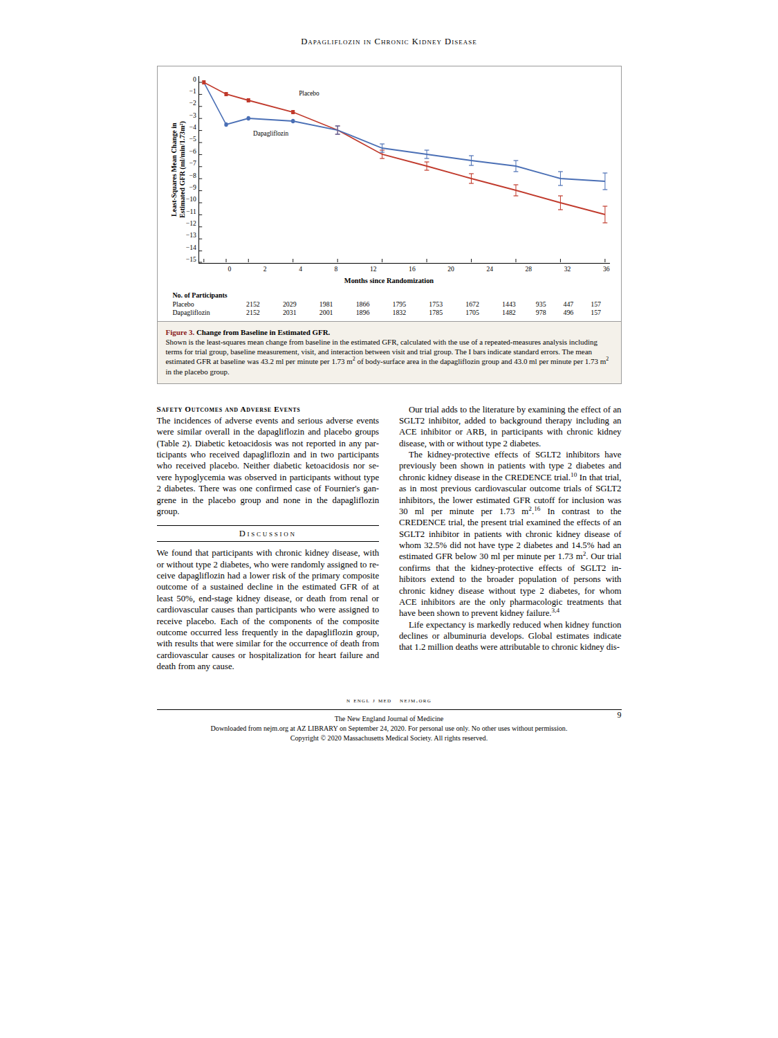Dapagliflozin in Chronic Kidney Disease
Least-Squares Mean Change in
Estimated GFR (ml/min/1.73m²)
0 −1 −2 −3 −4 −5 −6 −7 −8 −9 −10 −11 −12 −13 −14 −15
Placebo Dapagliflozin
024812162024283236
Months since Randomization
No. of Participants
| Placebo | 2152 | 2029 | 1981 | 1866 | 1795 | 1753 | 1672 | 1443 | 935 | 447 | 157 |
| Dapagliflozin | 2152 | 2031 | 2001 | 1896 | 1832 | 1785 | 1705 | 1482 | 978 | 496 | 157 |
Figure 3. Change from Baseline in Estimated GFR.
Shown is the least-squares mean change from baseline in the estimated GFR, calculated with the use of a repeated-measures analysis including terms for trial group, baseline measurement, visit, and interaction between visit and trial group. The I bars indicate standard errors. The mean estimated GFR at baseline was 43.2 ml per minute per 1.73 m2 of body-surface area in the dapagliflozin group and 43.0 ml per minute per 1.73 m2 in the placebo group.
Safety Outcomes and Adverse Events
The incidences of adverse events and serious adverse events were similar overall in the dapagliflozin and placebo groups (Table 2). Diabetic ketoacidosis was not reported in any participants who received dapagliflozin and in two participants who received placebo. Neither diabetic ketoacidosis nor severe hypoglycemia was observed in participants without type 2 diabetes. There was one confirmed case of Fournier's gangrene in the placebo group and none in the dapagliflozin group.
Discussion
We found that participants with chronic kidney disease, with or without type 2 diabetes, who were randomly assigned to receive dapagliflozin had a lower risk of the primary composite outcome of a sustained decline in the estimated GFR of at least 50%, end-stage kidney disease, or death from renal or cardiovascular causes than participants who were assigned to receive placebo. Each of the components of the composite outcome occurred less frequently in the dapagliflozin group, with results that were similar for the occurrence of death from cardiovascular causes or hospitalization for heart failure and death from any cause.
Our trial adds to the literature by examining the effect of an SGLT2 inhibitor, added to background therapy including an ACE inhibitor or ARB, in participants with chronic kidney disease, with or without type 2 diabetes.
The kidney-protective effects of SGLT2 inhibitors have previously been shown in patients with type 2 diabetes and chronic kidney disease in the CREDENCE trial.10 In that trial, as in most previous cardiovascular outcome trials of SGLT2 inhibitors, the lower estimated GFR cutoff for inclusion was 30 ml per minute per 1.73 m2.16 In contrast to the CREDENCE trial, the present trial examined the effects of an SGLT2 inhibitor in patients with chronic kidney disease of whom 32.5% did not have type 2 diabetes and 14.5% had an estimated GFR below 30 ml per minute per 1.73 m2. Our trial confirms that the kidney-protective effects of SGLT2 inhibitors extend to the broader population of persons with chronic kidney disease without type 2 diabetes, for whom ACE inhibitors are the only pharmacologic treatments that have been shown to prevent kidney failure.3,4
Life expectancy is markedly reduced when kidney function declines or albuminuria develops. Global estimates indicate that 1.2 million deaths were attributable to chronic kidney dis-
n engl j med nejm.org
9
The New England Journal of Medicine
Downloaded from nejm.org at AZ LIBRARY on September 24, 2020. For personal use only. No other uses without permission.
Copyright © 2020 Massachusetts Medical Society. All rights reserved.